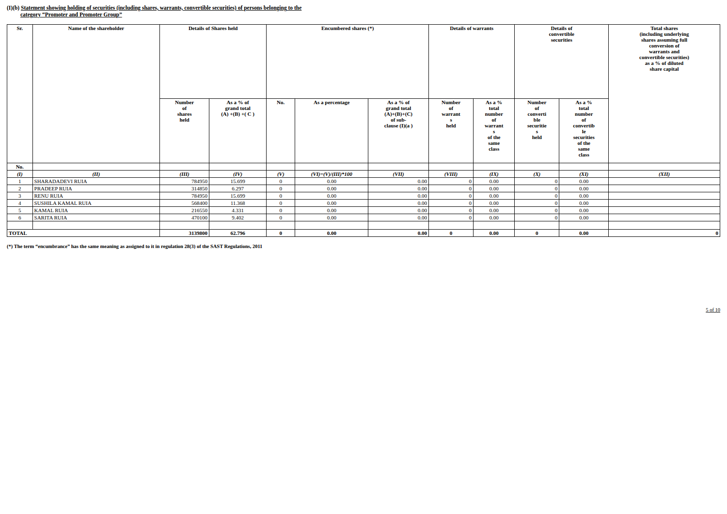(I)(b) Statement showing holding of securities (including shares, warrants, convertible securities) of persons belonging to the
category “Promoter and Promoter Group”
| Sr. | Name of the shareholder | Details of Shares held | Encumbered shares (*) | Details of warrants | Details of convertible securities | Total shares (including underlying shares assuming full conversion of warrants and convertible securities) as a % of diluted share capital |
| --- | --- | --- | --- | --- | --- | --- |
| Number of shares held | As a % of grand total (A) +(B) +( C ) | No. | As a percentage | As a % of grand total (A)+(B)+(C) of sub- clause (I)(a ) | Number of warrant s held | As a % total number of warrant s of the same class | Number of converti ble securitie s held | As a % total number of convertib le securities of the same class |
| No. | | | | | | | | | | | |
| (I) | (II) | (III) | (IV) | (V) | (VI)=(V)/(III)*100 | (VII) | (VIII) | (IX) | (X) | (XI) | (XII) |
| 1 | SHARADADEVI RUIA | 784950 | 15.699 | 0 | 0.00 | 0.00 | 0 | 0.00 | 0 | 0.00 | |
| 2 | PRADEEP RUIA | 314850 | 6.297 | 0 | 0.00 | 0.00 | 0 | 0.00 | 0 | 0.00 | |
| 3 | RENU RUIA | 784950 | 15.699 | 0 | 0.00 | 0.00 | 0 | 0.00 | 0 | 0.00 | |
| 4 | SUSHILA KAMAL RUIA | 568400 | 11.368 | 0 | 0.00 | 0.00 | 0 | 0.00 | 0 | 0.00 | |
| 5 | KAMAL RUIA | 216550 | 4.331 | 0 | 0.00 | 0.00 | 0 | 0.00 | 0 | 0.00 | |
| 6 | SARITA RUIA | 470100 | 9.402 | 0 | 0.00 | 0.00 | 0 | 0.00 | 0 | 0.00 | |
| TOTAL | 3139800 | 62.796 | 0 | 0.00 | 0.00 | 0 | 0.00 | 0 | 0.00 | 0 |
(*) The term “encumbrance” has the same meaning as assigned to it in regulation 28(3) of the SAST Regulations, 2011
5 of 10